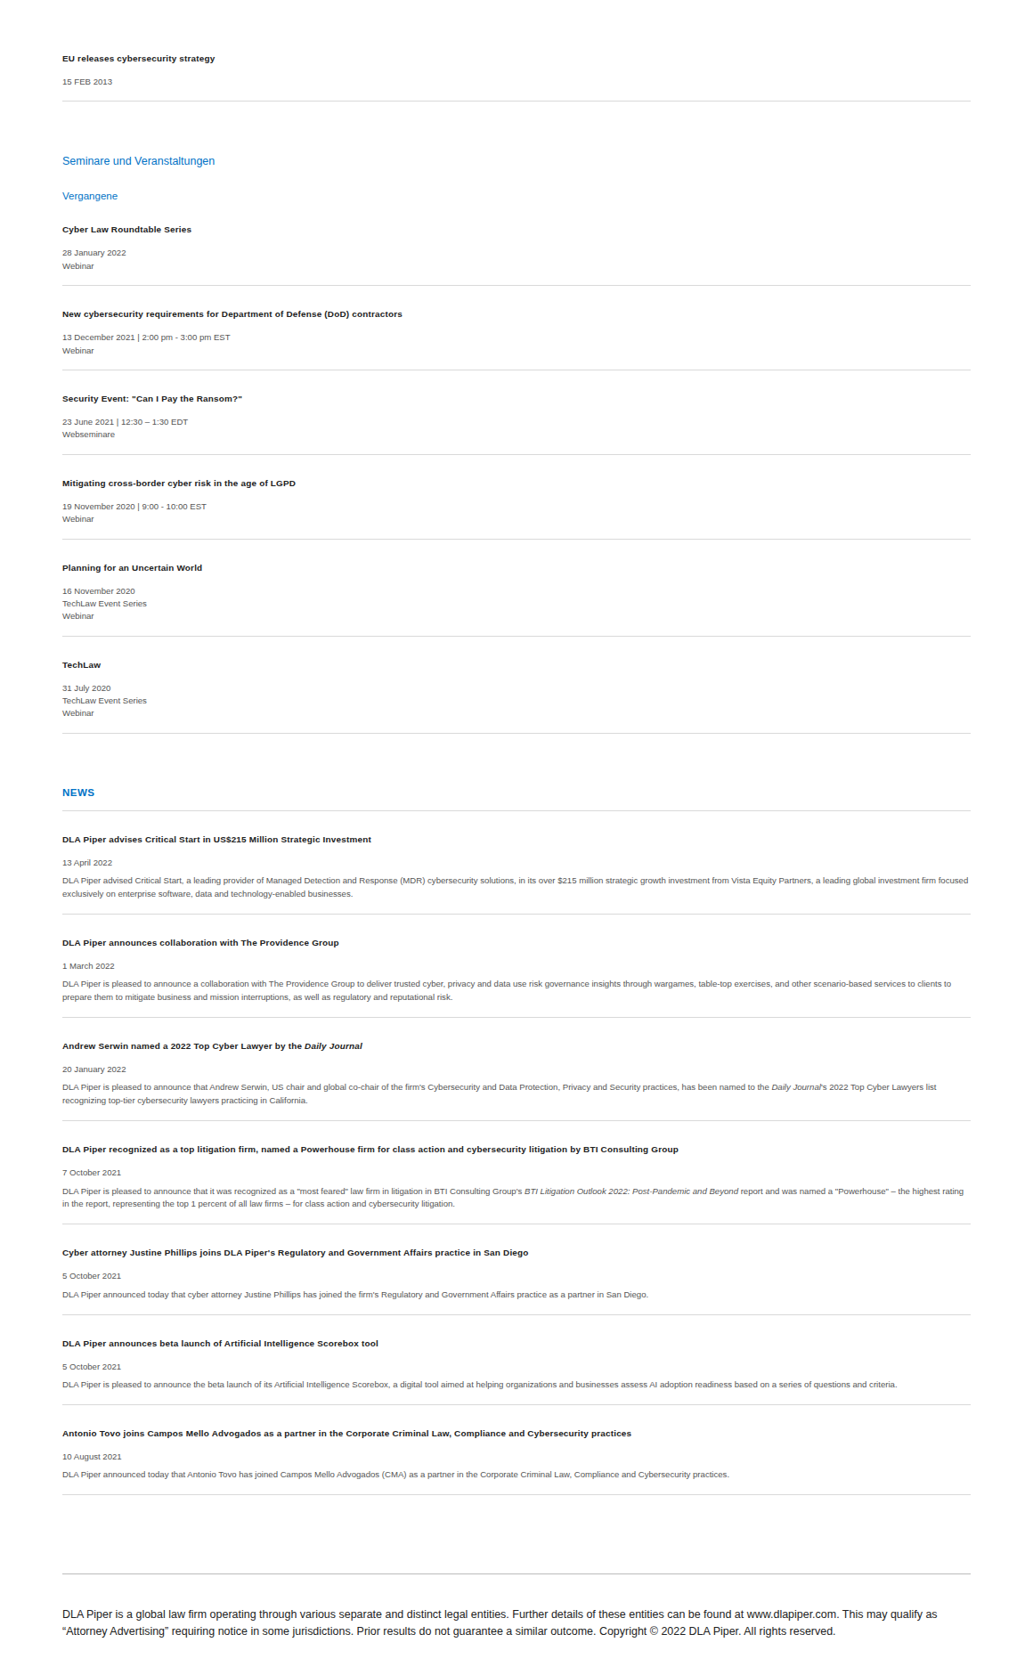EU releases cybersecurity strategy
15 FEB 2013
Seminare und Veranstaltungen
Vergangene
Cyber Law Roundtable Series
28 January 2022
Webinar
New cybersecurity requirements for Department of Defense (DoD) contractors
13 December 2021 | 2:00 pm - 3:00 pm EST
Webinar
Security Event: "Can I Pay the Ransom?"
23 June 2021 | 12:30 – 1:30 EDT
Webseminare
Mitigating cross-border cyber risk in the age of LGPD
19 November 2020 | 9:00 - 10:00 EST
Webinar
Planning for an Uncertain World
16 November 2020
TechLaw Event Series
Webinar
TechLaw
31 July 2020
TechLaw Event Series
Webinar
NEWS
DLA Piper advises Critical Start in US$215 Million Strategic Investment
13 April 2022
DLA Piper advised Critical Start, a leading provider of Managed Detection and Response (MDR) cybersecurity solutions, in its over $215 million strategic growth investment from Vista Equity Partners, a leading global investment firm focused exclusively on enterprise software, data and technology-enabled businesses.
DLA Piper announces collaboration with The Providence Group
1 March 2022
DLA Piper is pleased to announce a collaboration with The Providence Group to deliver trusted cyber, privacy and data use risk governance insights through wargames, table-top exercises, and other scenario-based services to clients to prepare them to mitigate business and mission interruptions, as well as regulatory and reputational risk.
Andrew Serwin named a 2022 Top Cyber Lawyer by the Daily Journal
20 January 2022
DLA Piper is pleased to announce that Andrew Serwin, US chair and global co-chair of the firm's Cybersecurity and Data Protection, Privacy and Security practices, has been named to the Daily Journal's 2022 Top Cyber Lawyers list recognizing top-tier cybersecurity lawyers practicing in California.
DLA Piper recognized as a top litigation firm, named a Powerhouse firm for class action and cybersecurity litigation by BTI Consulting Group
7 October 2021
DLA Piper is pleased to announce that it was recognized as a "most feared" law firm in litigation in BTI Consulting Group's BTI Litigation Outlook 2022: Post-Pandemic and Beyond report and was named a "Powerhouse" – the highest rating in the report, representing the top 1 percent of all law firms – for class action and cybersecurity litigation.
Cyber attorney Justine Phillips joins DLA Piper's Regulatory and Government Affairs practice in San Diego
5 October 2021
DLA Piper announced today that cyber attorney Justine Phillips has joined the firm's Regulatory and Government Affairs practice as a partner in San Diego.
DLA Piper announces beta launch of Artificial Intelligence Scorebox tool
5 October 2021
DLA Piper is pleased to announce the beta launch of its Artificial Intelligence Scorebox, a digital tool aimed at helping organizations and businesses assess AI adoption readiness based on a series of questions and criteria.
Antonio Tovo joins Campos Mello Advogados as a partner in the Corporate Criminal Law, Compliance and Cybersecurity practices
10 August 2021
DLA Piper announced today that Antonio Tovo has joined Campos Mello Advogados (CMA) as a partner in the Corporate Criminal Law, Compliance and Cybersecurity practices.
DLA Piper is a global law firm operating through various separate and distinct legal entities. Further details of these entities can be found at www.dlapiper.com. This may qualify as “Attorney Advertising” requiring notice in some jurisdictions. Prior results do not guarantee a similar outcome. Copyright © 2022 DLA Piper. All rights reserved.